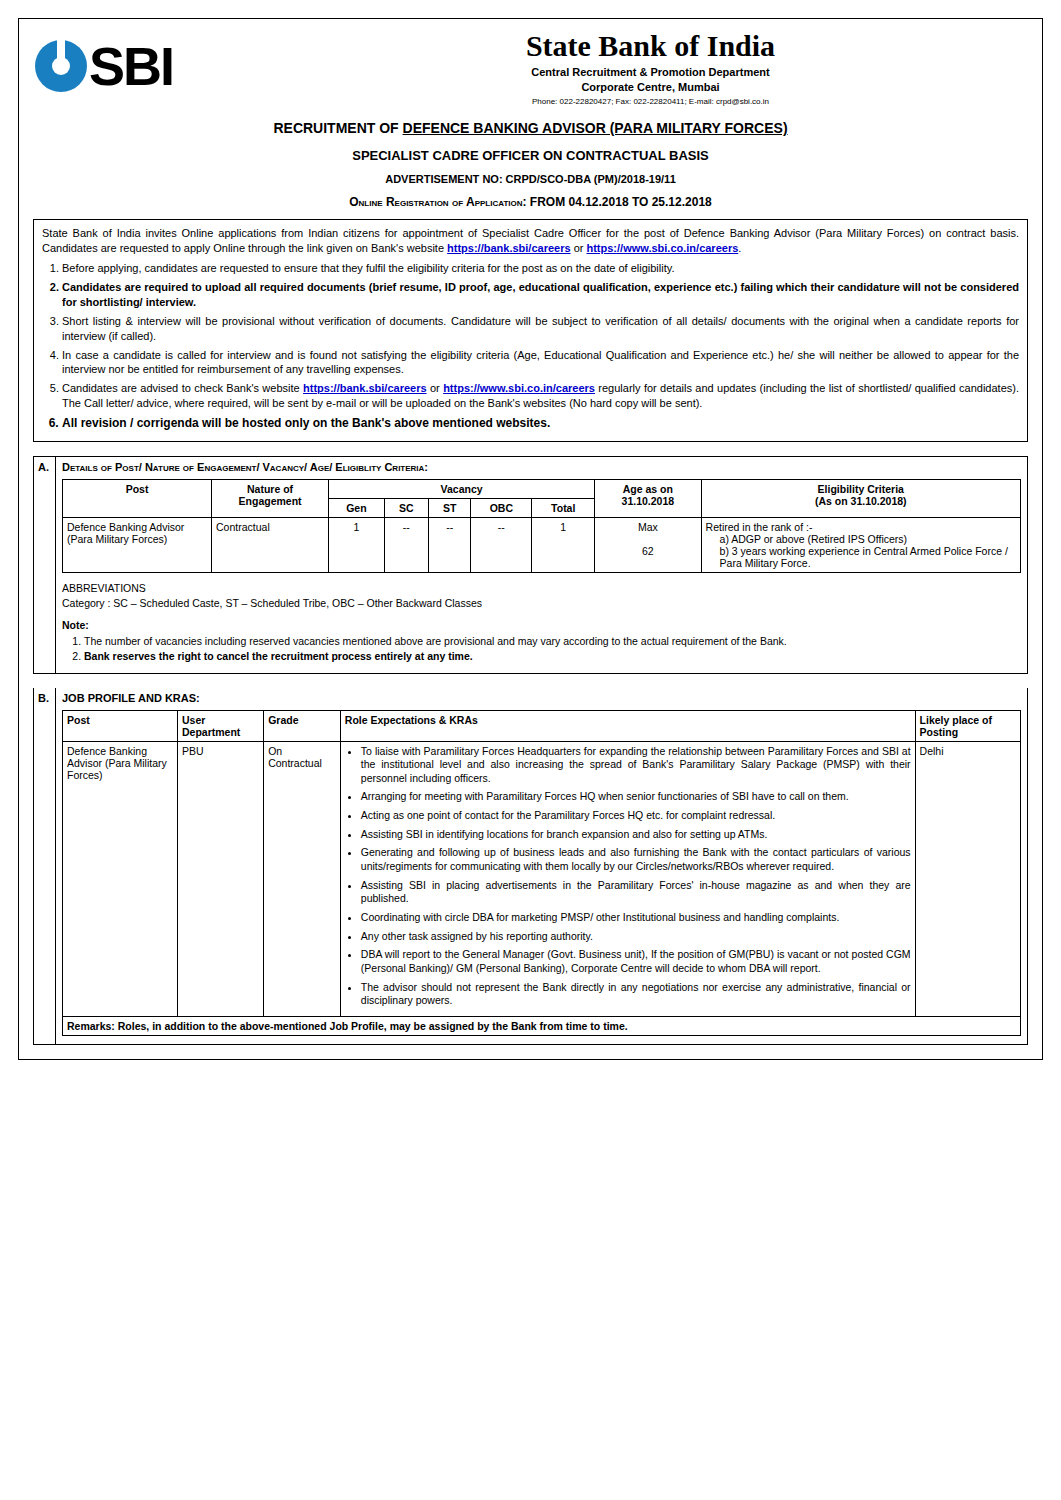SBI
State Bank of India
Central Recruitment & Promotion Department
Corporate Centre, Mumbai
Phone: 022-22820427; Fax: 022-22820411; E-mail: crpd@sbi.co.in
RECRUITMENT OF DEFENCE BANKING ADVISOR (PARA MILITARY FORCES)
SPECIALIST CADRE OFFICER ON CONTRACTUAL BASIS
ADVERTISEMENT NO: CRPD/SCO-DBA (PM)/2018-19/11
Online Registration of Application: FROM 04.12.2018 TO 25.12.2018
State Bank of India invites Online applications from Indian citizens for appointment of Specialist Cadre Officer for the post of Defence Banking Advisor (Para Military Forces) on contract basis. Candidates are requested to apply Online through the link given on Bank's website https://bank.sbi/careers or https://www.sbi.co.in/careers.
Before applying, candidates are requested to ensure that they fulfil the eligibility criteria for the post as on the date of eligibility.
Candidates are required to upload all required documents (brief resume, ID proof, age, educational qualification, experience etc.) failing which their candidature will not be considered for shortlisting/ interview.
Short listing & interview will be provisional without verification of documents. Candidature will be subject to verification of all details/ documents with the original when a candidate reports for interview (if called).
In case a candidate is called for interview and is found not satisfying the eligibility criteria (Age, Educational Qualification and Experience etc.) he/ she will neither be allowed to appear for the interview nor be entitled for reimbursement of any travelling expenses.
Candidates are advised to check Bank's website https://bank.sbi/careers or https://www.sbi.co.in/careers regularly for details and updates (including the list of shortlisted/ qualified candidates). The Call letter/ advice, where required, will be sent by e-mail or will be uploaded on the Bank's websites (No hard copy will be sent).
All revision / corrigenda will be hosted only on the Bank's above mentioned websites.
A.
Details of Post/ Nature of Engagement/ Vacancy/ Age/ Eligiblity Criteria:
| Post | Nature of Engagement | Vacancy | Age as on 31.10.2018 | Eligibility Criteria (As on 31.10.2018) |
| --- | --- | --- | --- | --- |
| Gen | SC | ST | OBC | Total |
| Defence Banking Advisor (Para Military Forces) | Contractual | 1 | -- | -- | -- | 1 | Max 62 | Retired in the rank of :- a) ADGP or above (Retired IPS Officers) b) 3 years working experience in Central Armed Police Force / Para Military Force. |
ABBREVIATIONS
Category : SC – Scheduled Caste, ST – Scheduled Tribe, OBC – Other Backward Classes
Note:
The number of vacancies including reserved vacancies mentioned above are provisional and may vary according to the actual requirement of the Bank.
Bank reserves the right to cancel the recruitment process entirely at any time.
B.
JOB PROFILE AND KRAS:
| Post | User Department | Grade | Role Expectations & KRAs | Likely place of Posting |
| --- | --- | --- | --- | --- |
| Defence Banking Advisor (Para Military Forces) | PBU | On Contractual | To liaise with Paramilitary Forces Headquarters for expanding the relationship between Paramilitary Forces and SBI at the institutional level and also increasing the spread of Bank's Paramilitary Salary Package (PMSP) with their personnel including officers. Arranging for meeting with Paramilitary Forces HQ when senior functionaries of SBI have to call on them. Acting as one point of contact for the Paramilitary Forces HQ etc. for complaint redressal. Assisting SBI in identifying locations for branch expansion and also for setting up ATMs. Generating and following up of business leads and also furnishing the Bank with the contact particulars of various units/regiments for communicating with them locally by our Circles/networks/RBOs wherever required. Assisting SBI in placing advertisements in the Paramilitary Forces' in-house magazine as and when they are published. Coordinating with circle DBA for marketing PMSP/ other Institutional business and handling complaints. Any other task assigned by his reporting authority. DBA will report to the General Manager (Govt. Business unit), If the position of GM(PBU) is vacant or not posted CGM (Personal Banking)/ GM (Personal Banking), Corporate Centre will decide to whom DBA will report. The advisor should not represent the Bank directly in any negotiations nor exercise any administrative, financial or disciplinary powers. | Delhi |
Remarks: Roles, in addition to the above-mentioned Job Profile, may be assigned by the Bank from time to time.